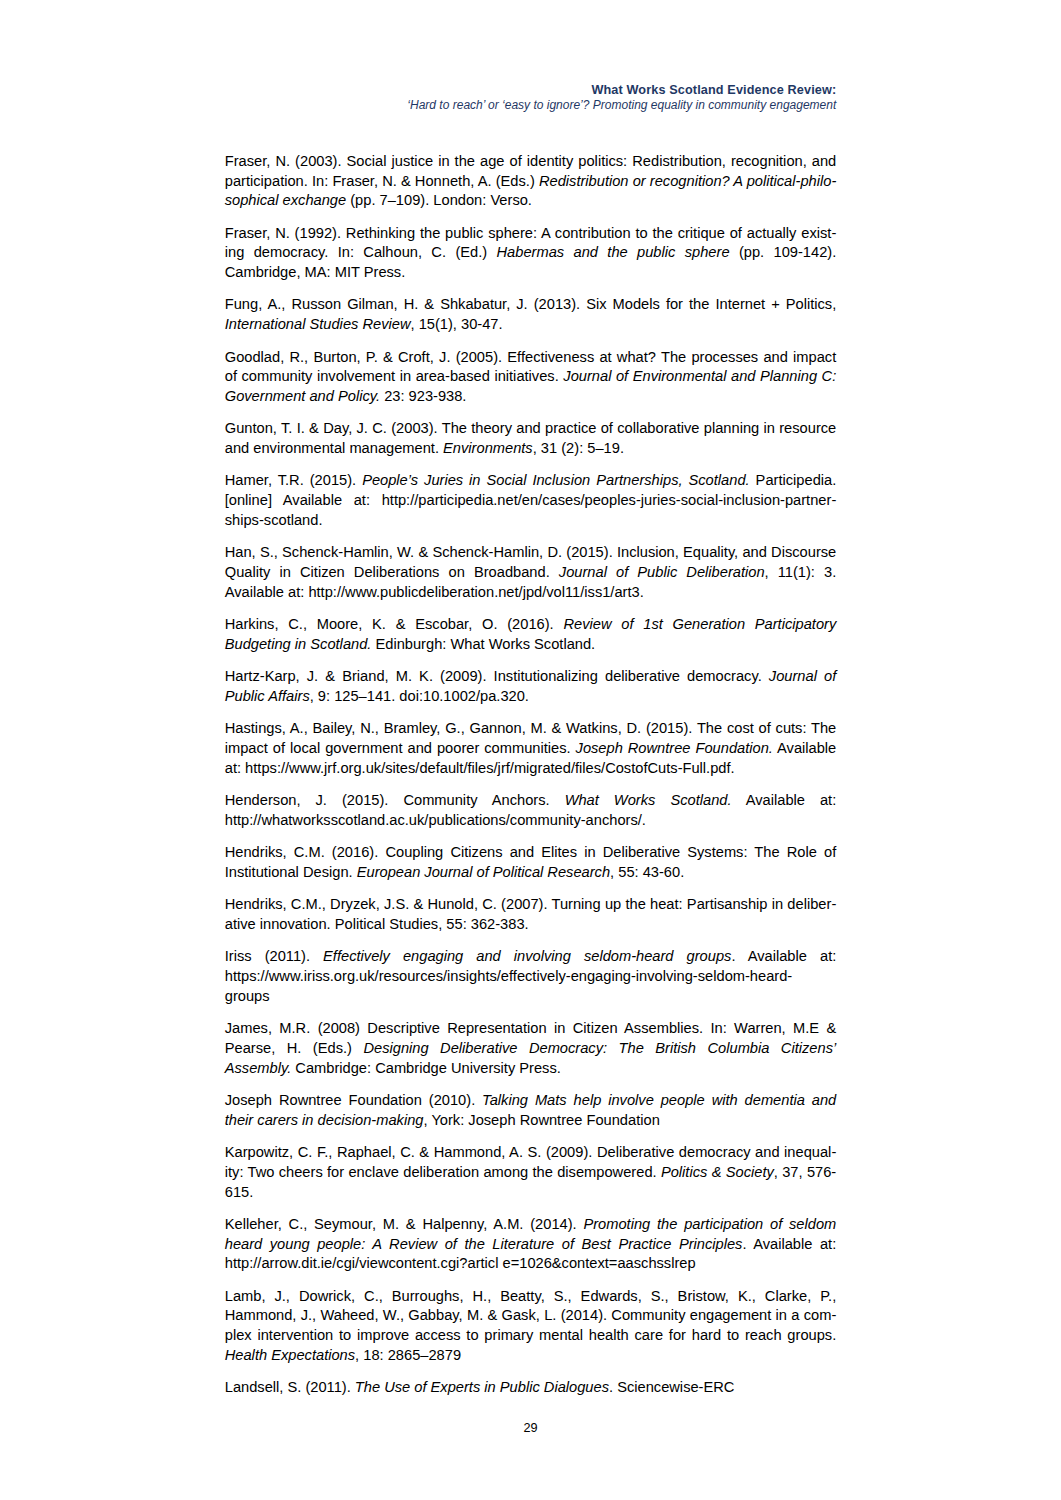What Works Scotland Evidence Review:
‘Hard to reach’ or ‘easy to ignore’? Promoting equality in community engagement
Fraser, N. (2003). Social justice in the age of identity politics: Redistribution, recognition, and participation. In: Fraser, N. & Honneth, A. (Eds.) Redistribution or recognition? A political-philosophical exchange (pp. 7–109). London: Verso.
Fraser, N. (1992). Rethinking the public sphere: A contribution to the critique of actually existing democracy. In: Calhoun, C. (Ed.) Habermas and the public sphere (pp. 109-142). Cambridge, MA: MIT Press.
Fung, A., Russon Gilman, H. & Shkabatur, J. (2013). Six Models for the Internet + Politics, International Studies Review, 15(1), 30-47.
Goodlad, R., Burton, P. & Croft, J. (2005). Effectiveness at what? The processes and impact of community involvement in area-based initiatives. Journal of Environmental and Planning C: Government and Policy. 23: 923-938.
Gunton, T. I. & Day, J. C. (2003). The theory and practice of collaborative planning in resource and environmental management. Environments, 31 (2): 5–19.
Hamer, T.R. (2015). People’s Juries in Social Inclusion Partnerships, Scotland. Participedia. [online] Available at: http://participedia.net/en/cases/peoples-juries-social-inclusion-partnerships-scotland.
Han, S., Schenck-Hamlin, W. & Schenck-Hamlin, D. (2015). Inclusion, Equality, and Discourse Quality in Citizen Deliberations on Broadband. Journal of Public Deliberation, 11(1): 3. Available at: http://www.publicdeliberation.net/jpd/vol11/iss1/art3.
Harkins, C., Moore, K. & Escobar, O. (2016). Review of 1st Generation Participatory Budgeting in Scotland. Edinburgh: What Works Scotland.
Hartz-Karp, J. & Briand, M. K. (2009). Institutionalizing deliberative democracy. Journal of Public Affairs, 9: 125–141. doi:10.1002/pa.320.
Hastings, A., Bailey, N., Bramley, G., Gannon, M. & Watkins, D. (2015). The cost of cuts: The impact of local government and poorer communities. Joseph Rowntree Foundation. Available at: https://www.jrf.org.uk/sites/default/files/jrf/migrated/files/CostofCuts-Full.pdf.
Henderson, J. (2015). Community Anchors. What Works Scotland. Available at: http://whatworksscotland.ac.uk/publications/community-anchors/.
Hendriks, C.M. (2016). Coupling Citizens and Elites in Deliberative Systems: The Role of Institutional Design. European Journal of Political Research, 55: 43-60.
Hendriks, C.M., Dryzek, J.S. & Hunold, C. (2007). Turning up the heat: Partisanship in deliberative innovation. Political Studies, 55: 362-383.
Iriss (2011). Effectively engaging and involving seldom-heard groups. Available at: https://www.iriss.org.uk/resources/insights/effectively-engaging-involving-seldom-heard-groups
James, M.R. (2008) Descriptive Representation in Citizen Assemblies. In: Warren, M.E & Pearse, H. (Eds.) Designing Deliberative Democracy: The British Columbia Citizens’ Assembly. Cambridge: Cambridge University Press.
Joseph Rowntree Foundation (2010). Talking Mats help involve people with dementia and their carers in decision-making, York: Joseph Rowntree Foundation
Karpowitz, C. F., Raphael, C. & Hammond, A. S. (2009). Deliberative democracy and inequality: Two cheers for enclave deliberation among the disempowered. Politics & Society, 37, 576-615.
Kelleher, C., Seymour, M. & Halpenny, A.M. (2014). Promoting the participation of seldom heard young people: A Review of the Literature of Best Practice Principles. Available at: http://arrow.dit.ie/cgi/viewcontent.cgi?articl e=1026&context=aaschsslrep
Lamb, J., Dowrick, C., Burroughs, H., Beatty, S., Edwards, S., Bristow, K., Clarke, P., Hammond, J., Waheed, W., Gabbay, M. & Gask, L. (2014). Community engagement in a complex intervention to improve access to primary mental health care for hard to reach groups. Health Expectations, 18: 2865–2879
Landsell, S. (2011). The Use of Experts in Public Dialogues. Sciencewise-ERC
29